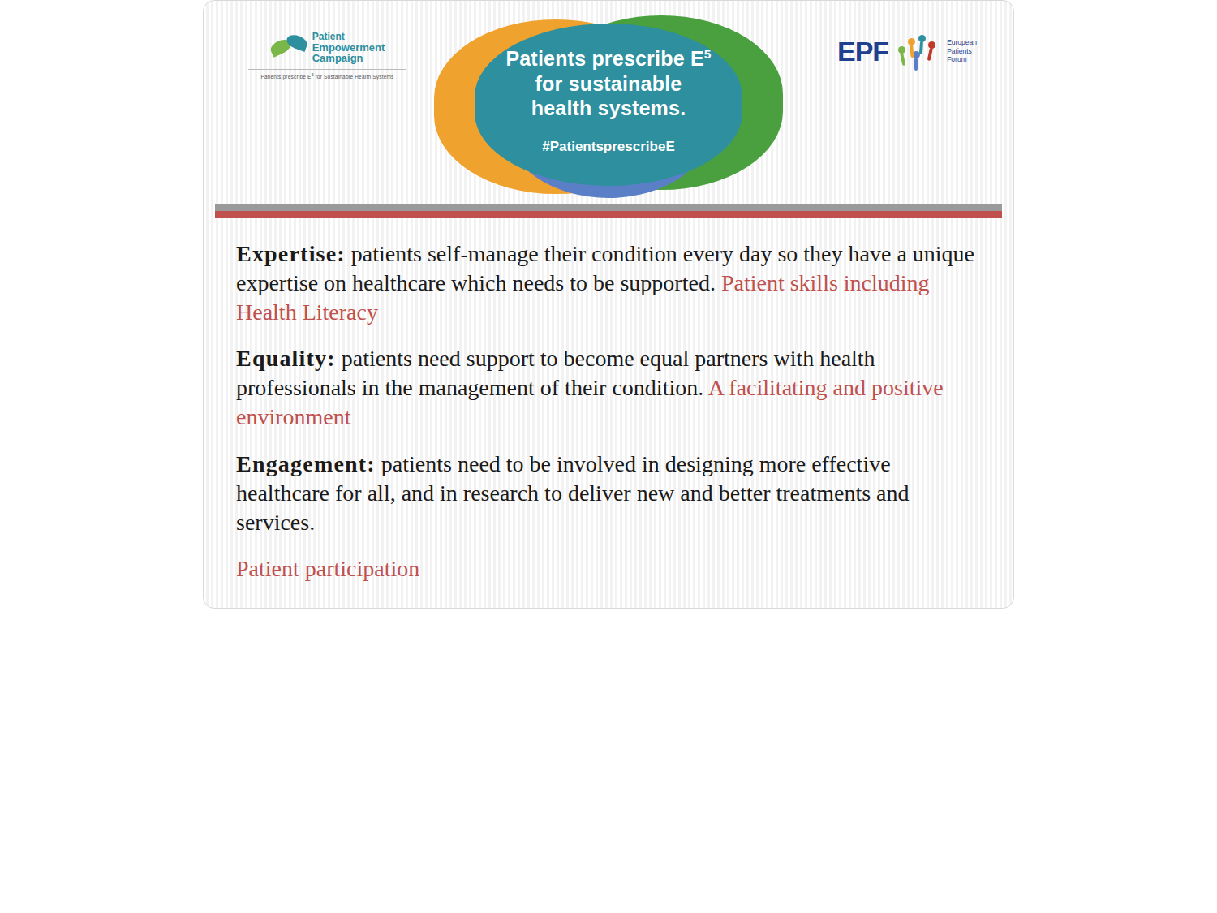Patient
Empowerment
Campaign
Patients prescribe E5 for Sustainable Health Systems
Patients prescribe E5
for sustainable
health systems.
#PatientsprescribeE
EPF
European
Patients
Forum
Expertise: patients self-manage their condition every day so they have a unique expertise on healthcare which needs to be supported. Patient skills including Health Literacy
Equality: patients need support to become equal partners with health professionals in the management of their condition. A facilitating and positive environment
Engagement: patients need to be involved in designing more effective healthcare for all, and in research to deliver new and better treatments and services.
Patient participation